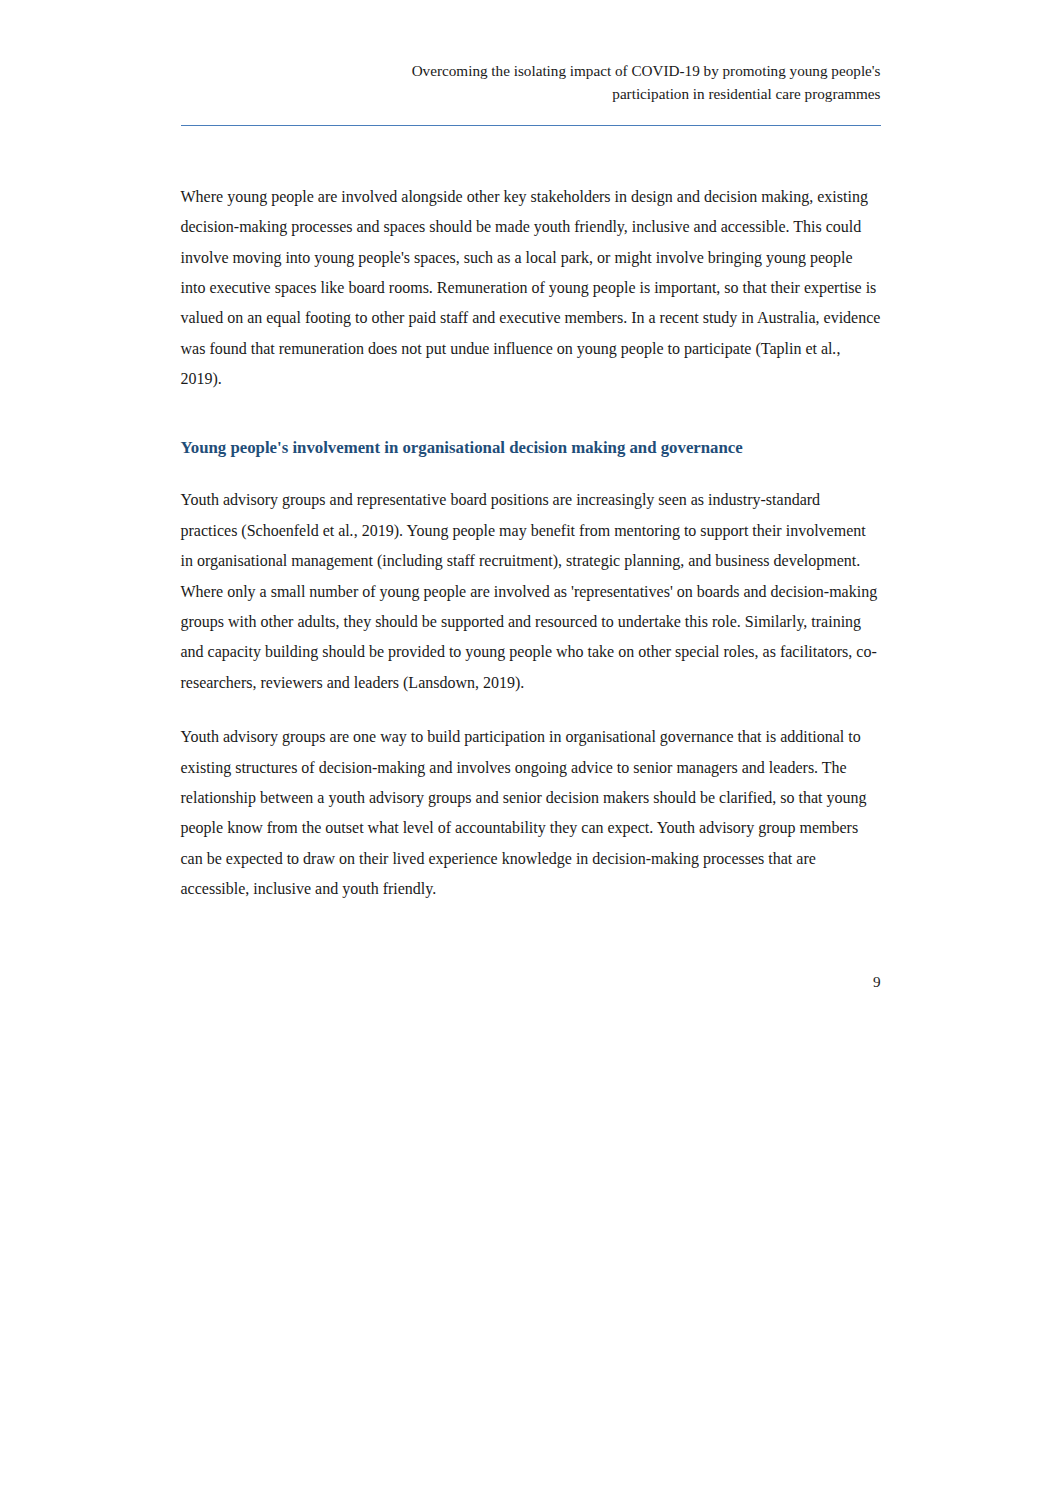Overcoming the isolating impact of COVID-19 by promoting young people's
participation in residential care programmes
Where young people are involved alongside other key stakeholders in design and decision making, existing decision-making processes and spaces should be made youth friendly, inclusive and accessible. This could involve moving into young people's spaces, such as a local park, or might involve bringing young people into executive spaces like board rooms. Remuneration of young people is important, so that their expertise is valued on an equal footing to other paid staff and executive members. In a recent study in Australia, evidence was found that remuneration does not put undue influence on young people to participate (Taplin et al., 2019).
Young people's involvement in organisational decision making and governance
Youth advisory groups and representative board positions are increasingly seen as industry-standard practices (Schoenfeld et al., 2019). Young people may benefit from mentoring to support their involvement in organisational management (including staff recruitment), strategic planning, and business development. Where only a small number of young people are involved as 'representatives' on boards and decision-making groups with other adults, they should be supported and resourced to undertake this role. Similarly, training and capacity building should be provided to young people who take on other special roles, as facilitators, co-researchers, reviewers and leaders (Lansdown, 2019).
Youth advisory groups are one way to build participation in organisational governance that is additional to existing structures of decision-making and involves ongoing advice to senior managers and leaders. The relationship between a youth advisory groups and senior decision makers should be clarified, so that young people know from the outset what level of accountability they can expect. Youth advisory group members can be expected to draw on their lived experience knowledge in decision-making processes that are accessible, inclusive and youth friendly.
9